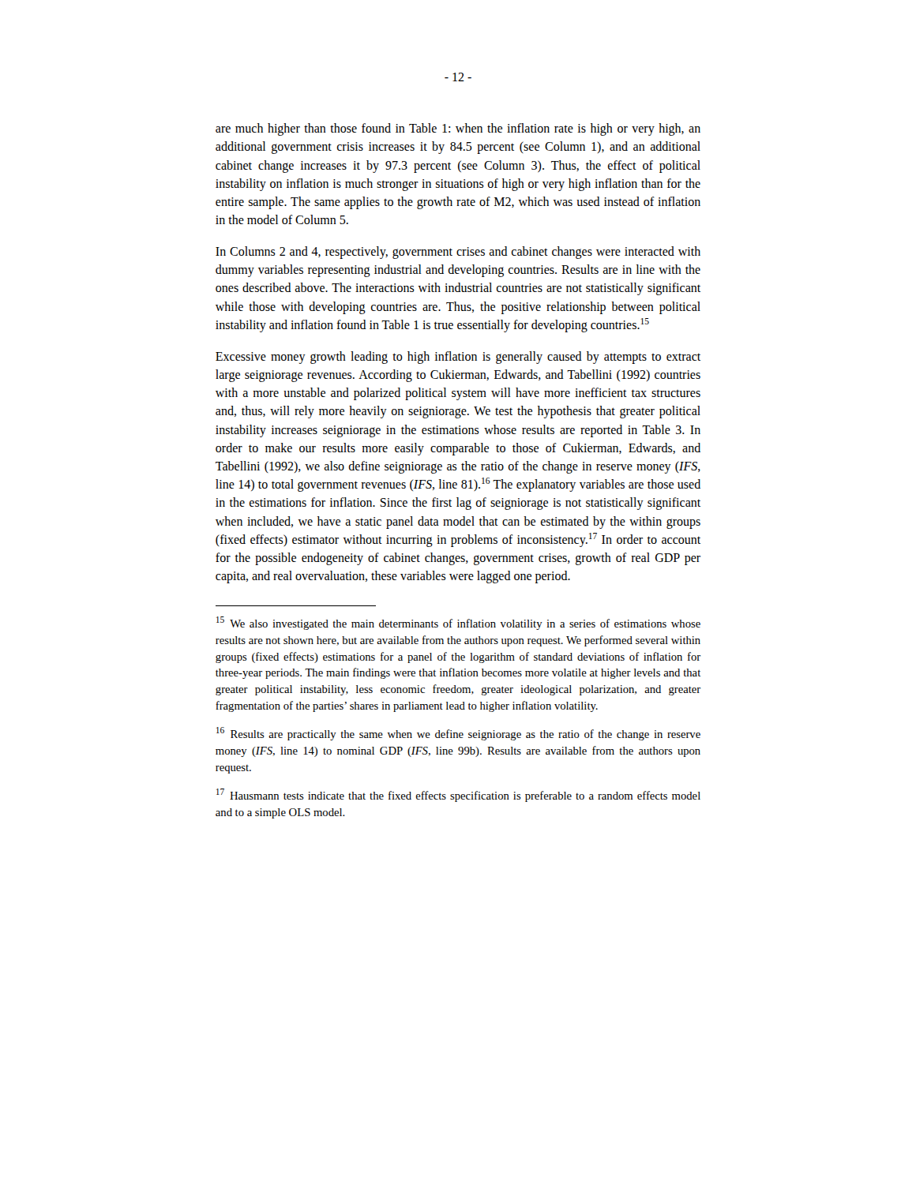- 12 -
are much higher than those found in Table 1: when the inflation rate is high or very high, an additional government crisis increases it by 84.5 percent (see Column 1), and an additional cabinet change increases it by 97.3 percent (see Column 3). Thus, the effect of political instability on inflation is much stronger in situations of high or very high inflation than for the entire sample. The same applies to the growth rate of M2, which was used instead of inflation in the model of Column 5.
In Columns 2 and 4, respectively, government crises and cabinet changes were interacted with dummy variables representing industrial and developing countries. Results are in line with the ones described above. The interactions with industrial countries are not statistically significant while those with developing countries are. Thus, the positive relationship between political instability and inflation found in Table 1 is true essentially for developing countries.15
Excessive money growth leading to high inflation is generally caused by attempts to extract large seigniorage revenues. According to Cukierman, Edwards, and Tabellini (1992) countries with a more unstable and polarized political system will have more inefficient tax structures and, thus, will rely more heavily on seigniorage. We test the hypothesis that greater political instability increases seigniorage in the estimations whose results are reported in Table 3. In order to make our results more easily comparable to those of Cukierman, Edwards, and Tabellini (1992), we also define seigniorage as the ratio of the change in reserve money (IFS, line 14) to total government revenues (IFS, line 81).16 The explanatory variables are those used in the estimations for inflation. Since the first lag of seigniorage is not statistically significant when included, we have a static panel data model that can be estimated by the within groups (fixed effects) estimator without incurring in problems of inconsistency.17 In order to account for the possible endogeneity of cabinet changes, government crises, growth of real GDP per capita, and real overvaluation, these variables were lagged one period.
15 We also investigated the main determinants of inflation volatility in a series of estimations whose results are not shown here, but are available from the authors upon request. We performed several within groups (fixed effects) estimations for a panel of the logarithm of standard deviations of inflation for three-year periods. The main findings were that inflation becomes more volatile at higher levels and that greater political instability, less economic freedom, greater ideological polarization, and greater fragmentation of the parties’ shares in parliament lead to higher inflation volatility.
16 Results are practically the same when we define seigniorage as the ratio of the change in reserve money (IFS, line 14) to nominal GDP (IFS, line 99b). Results are available from the authors upon request.
17 Hausmann tests indicate that the fixed effects specification is preferable to a random effects model and to a simple OLS model.